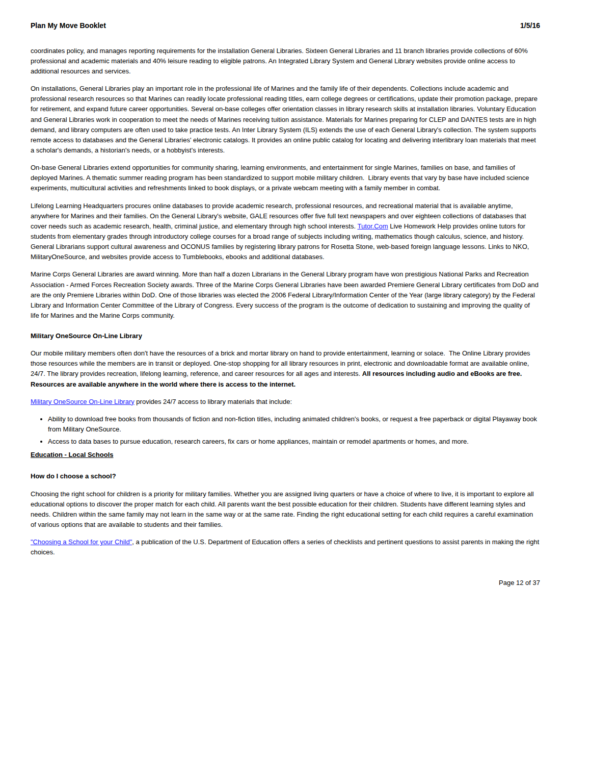Plan My Move Booklet 1/5/16
coordinates policy, and manages reporting requirements for the installation General Libraries. Sixteen General Libraries and 11 branch libraries provide collections of 60% professional and academic materials and 40% leisure reading to eligible patrons. An Integrated Library System and General Library websites provide online access to additional resources and services.
On installations, General Libraries play an important role in the professional life of Marines and the family life of their dependents. Collections include academic and professional research resources so that Marines can readily locate professional reading titles, earn college degrees or certifications, update their promotion package, prepare for retirement, and expand future career opportunities. Several on-base colleges offer orientation classes in library research skills at installation libraries. Voluntary Education and General Libraries work in cooperation to meet the needs of Marines receiving tuition assistance. Materials for Marines preparing for CLEP and DANTES tests are in high demand, and library computers are often used to take practice tests. An Inter Library System (ILS) extends the use of each General Library's collection. The system supports remote access to databases and the General Libraries' electronic catalogs. It provides an online public catalog for locating and delivering interlibrary loan materials that meet a scholar's demands, a historian's needs, or a hobbyist's interests.
On-base General Libraries extend opportunities for community sharing, learning environments, and entertainment for single Marines, families on base, and families of deployed Marines. A thematic summer reading program has been standardized to support mobile military children. Library events that vary by base have included science experiments, multicultural activities and refreshments linked to book displays, or a private webcam meeting with a family member in combat.
Lifelong Learning Headquarters procures online databases to provide academic research, professional resources, and recreational material that is available anytime, anywhere for Marines and their families. On the General Library's website, GALE resources offer five full text newspapers and over eighteen collections of databases that cover needs such as academic research, health, criminal justice, and elementary through high school interests. Tutor.Com Live Homework Help provides online tutors for students from elementary grades through introductory college courses for a broad range of subjects including writing, mathematics though calculus, science, and history. General Librarians support cultural awareness and OCONUS families by registering library patrons for Rosetta Stone, web-based foreign language lessons. Links to NKO, MilitaryOneSource, and websites provide access to Tumblebooks, ebooks and additional databases.
Marine Corps General Libraries are award winning. More than half a dozen Librarians in the General Library program have won prestigious National Parks and Recreation Association - Armed Forces Recreation Society awards. Three of the Marine Corps General Libraries have been awarded Premiere General Library certificates from DoD and are the only Premiere Libraries within DoD. One of those libraries was elected the 2006 Federal Library/Information Center of the Year (large library category) by the Federal Library and Information Center Committee of the Library of Congress. Every success of the program is the outcome of dedication to sustaining and improving the quality of life for Marines and the Marine Corps community.
Military OneSource On-Line Library
Our mobile military members often don't have the resources of a brick and mortar library on hand to provide entertainment, learning or solace. The Online Library provides those resources while the members are in transit or deployed. One-stop shopping for all library resources in print, electronic and downloadable format are available online, 24/7. The library provides recreation, lifelong learning, reference, and career resources for all ages and interests. All resources including audio and eBooks are free. Resources are available anywhere in the world where there is access to the internet.
Military OneSource On-Line Library provides 24/7 access to library materials that include:
Ability to download free books from thousands of fiction and non-fiction titles, including animated children's books, or request a free paperback or digital Playaway book from Military OneSource.
Access to data bases to pursue education, research careers, fix cars or home appliances, maintain or remodel apartments or homes, and more.
Education - Local Schools
How do I choose a school?
Choosing the right school for children is a priority for military families. Whether you are assigned living quarters or have a choice of where to live, it is important to explore all educational options to discover the proper match for each child. All parents want the best possible education for their children. Students have different learning styles and needs. Children within the same family may not learn in the same way or at the same rate. Finding the right educational setting for each child requires a careful examination of various options that are available to students and their families.
"Choosing a School for your Child", a publication of the U.S. Department of Education offers a series of checklists and pertinent questions to assist parents in making the right choices.
Page 12 of 37